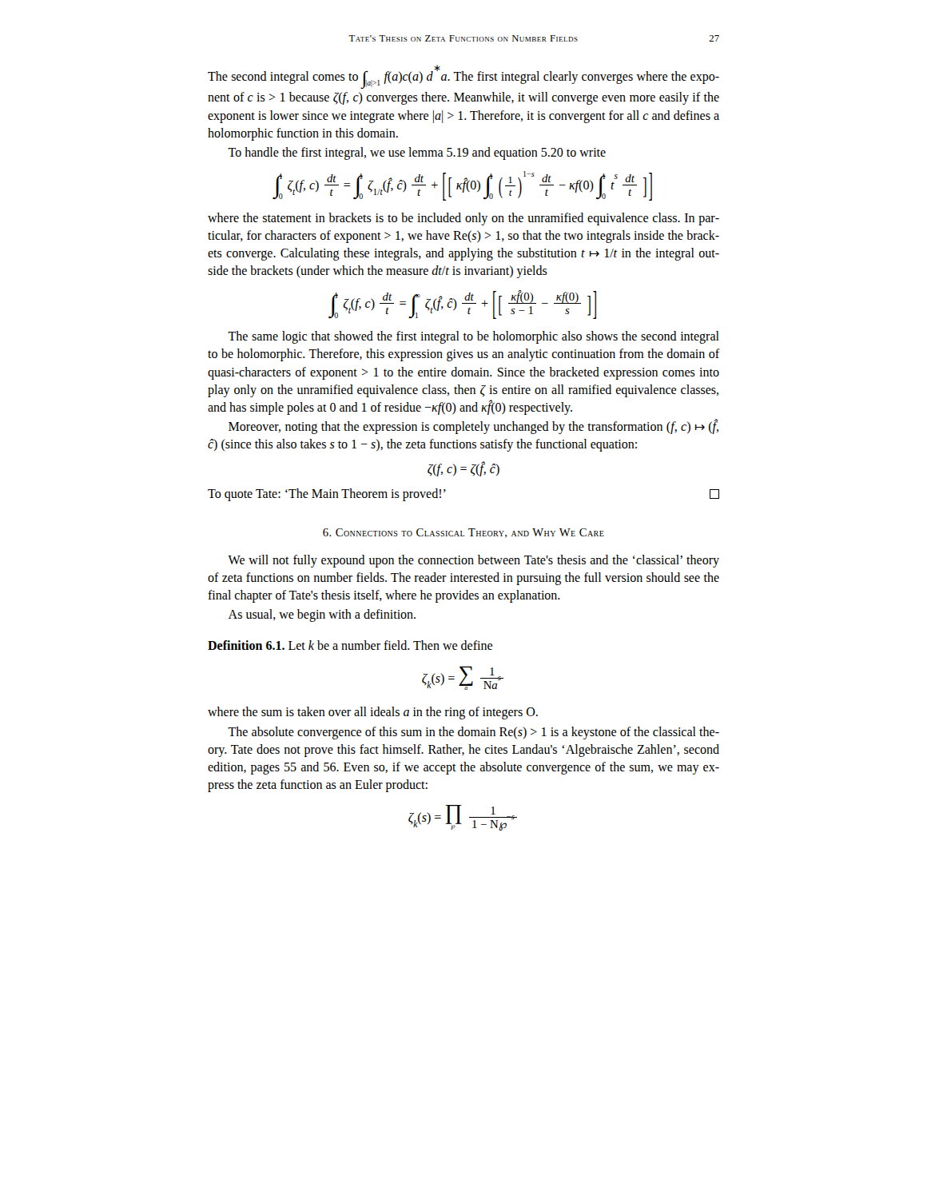Tate's Thesis on Zeta Functions on Number Fields 27
The second integral comes to ∫|a|>1 f(a)c(a) d∗a. The first integral clearly converges where the exponent of c is > 1 because ζ(f, c) converges there. Meanwhile, it will converge even more easily if the exponent is lower since we integrate where |a| > 1. Therefore, it is convergent for all c and defines a holomorphic function in this domain.
To handle the first integral, we use lemma 5.19 and equation 5.20 to write
∫10 ζt(f, c) dt t = ∫10 ζ1/t(f̂, ĉ) dt t + [[ κf̂(0) ∫10 (1 t)1−s dt t − κf(0) ∫10 ts dt t ]]
where the statement in brackets is to be included only on the unramified equivalence class. In particular, for characters of exponent > 1, we have Re(s) > 1, so that the two integrals inside the brackets converge. Calculating these integrals, and applying the substitution t ↦ 1/t in the integral outside the brackets (under which the measure dt/t is invariant) yields
∫10 ζt(f, c) dt t = ∫∞1 ζt(f̂, ĉ) dt t + [[ κf̂(0) s − 1 − κf(0) s ]]
The same logic that showed the first integral to be holomorphic also shows the second integral to be holomorphic. Therefore, this expression gives us an analytic continuation from the domain of quasi-characters of exponent > 1 to the entire domain. Since the bracketed expression comes into play only on the unramified equivalence class, then ζ is entire on all ramified equivalence classes, and has simple poles at 0 and 1 of residue −κf(0) and κf̂(0) respectively.
Moreover, noting that the expression is completely unchanged by the transformation (f, c) ↦ (f̂, ĉ) (since this also takes s to 1 − s), the zeta functions satisfy the functional equation:
ζ(f, c) = ζ(f̂, ĉ)
To quote Tate: ‘The Main Theorem is proved!’
6. Connections to Classical Theory, and Why We Care
We will not fully expound upon the connection between Tate's thesis and the ‘classical’ theory of zeta functions on number fields. The reader interested in pursuing the full version should see the final chapter of Tate's thesis itself, where he provides an explanation.
As usual, we begin with a definition.
Definition 6.1. Let k be a number field. Then we define
ζk(s) = ∑a 1 Nas
where the sum is taken over all ideals a in the ring of integers O.
The absolute convergence of this sum in the domain Re(s) > 1 is a keystone of the classical theory. Tate does not prove this fact himself. Rather, he cites Landau's ‘Algebraische Zahlen’, second edition, pages 55 and 56. Even so, if we accept the absolute convergence of the sum, we may express the zeta function as an Euler product:
ζk(s) = ∏℘ 11 − N℘−s